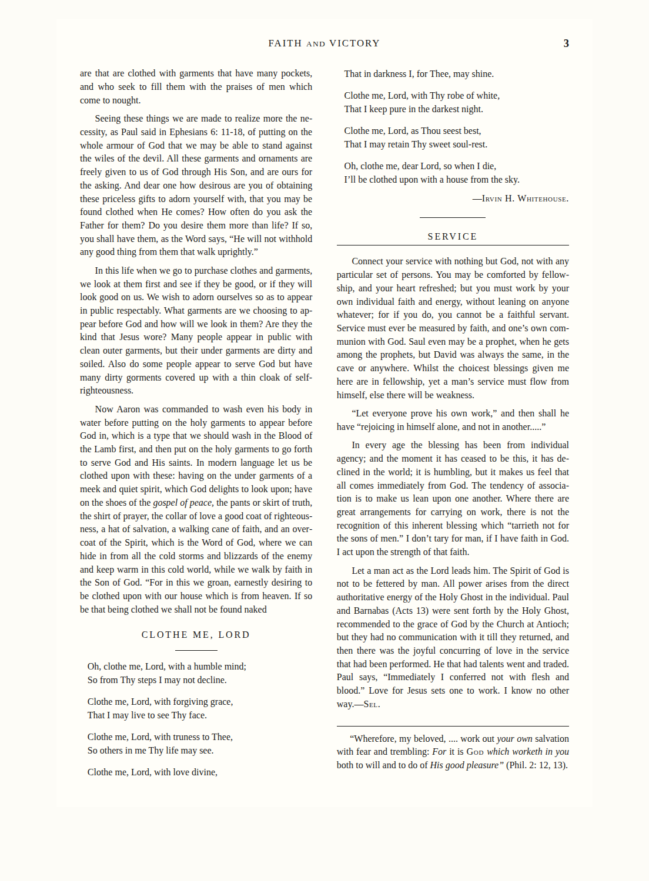Faith and Victory 3
are that are clothed with garments that have many pockets, and who seek to fill them with the praises of men which come to nought.
Seeing these things we are made to realize more the necessity, as Paul said in Ephesians 6: 11-18, of putting on the whole armour of God that we may be able to stand against the wiles of the devil. All these garments and ornaments are freely given to us of God through His Son, and are ours for the asking. And dear one how desirous are you of obtaining these priceless gifts to adorn yourself with, that you may be found clothed when He comes? How often do you ask the Father for them? Do you desire them more than life? If so, you shall have them, as the Word says, “He will not withhold any good thing from them that walk uprightly.”
In this life when we go to purchase clothes and garments, we look at them first and see if they be good, or if they will look good on us. We wish to adorn ourselves so as to appear in public respectably. What garments are we choosing to appear before God and how will we look in them? Are they the kind that Jesus wore? Many people appear in public with clean outer garments, but their under garments are dirty and soiled. Also do some people appear to serve God but have many dirty gorments covered up with a thin cloak of self-righteousness.
Now Aaron was commanded to wash even his body in water before putting on the holy garments to appear before God in, which is a type that we should wash in the Blood of the Lamb first, and then put on the holy garments to go forth to serve God and His saints. In modern language let us be clothed upon with these: having on the under garments of a meek and quiet spirit, which God delights to look upon; have on the shoes of the gospel of peace, the pants or skirt of truth, the shirt of prayer, the collar of love a good coat of righteousness, a hat of salvation, a walking cane of faith, and an overcoat of the Spirit, which is the Word of God, where we can hide in from all the cold storms and blizzards of the enemy and keep warm in this cold world, while we walk by faith in the Son of God. “For in this we groan, earnestly desiring to be clothed upon with our house which is from heaven. If so be that being clothed we shall not be found naked
Clothe Me, Lord
Oh, clothe me, Lord, with a humble mind;
So from Thy steps I may not decline.
Clothe me, Lord, with forgiving grace,
That I may live to see Thy face.
Clothe me, Lord, with truness to Thee,
So others in me Thy life may see.
Clothe me, Lord, with love divine,
That in darkness I, for Thee, may shine.
Clothe me, Lord, with Thy robe of white,
That I keep pure in the darkest night.
Clothe me, Lord, as Thou seest best,
That I may retain Thy sweet soul-rest.
Oh, clothe me, dear Lord, so when I die,
I’ll be clothed upon with a house from the sky.
—Irvin H. Whitehouse.
Service
Connect your service with nothing but God, not with any particular set of persons. You may be comforted by fellowship, and your heart refreshed; but you must work by your own individual faith and energy, without leaning on anyone whatever; for if you do, you cannot be a faithful servant. Service must ever be measured by faith, and one’s own communion with God. Saul even may be a prophet, when he gets among the prophets, but David was always the same, in the cave or anywhere. Whilst the choicest blessings given me here are in fellowship, yet a man’s service must flow from himself, else there will be weakness.
“Let everyone prove his own work,” and then shall he have “rejoicing in himself alone, and not in another.....”
In every age the blessing has been from individual agency; and the moment it has ceased to be this, it has declined in the world; it is humbling, but it makes us feel that all comes immediately from God. The tendency of association is to make us lean upon one another. Where there are great arrangements for carrying on work, there is not the recognition of this inherent blessing which “tarrieth not for the sons of men.” I don’t tary for man, if I have faith in God. I act upon the strength of that faith.
Let a man act as the Lord leads him. The Spirit of God is not to be fettered by man. All power arises from the direct authoritative energy of the Holy Ghost in the individual. Paul and Barnabas (Acts 13) were sent forth by the Holy Ghost, recommended to the grace of God by the Church at Antioch; but they had no communication with it till they returned, and then there was the joyful concurring of love in the service that had been performed. He that had talents went and traded. Paul says, “Immediately I conferred not with flesh and blood.” Love for Jesus sets one to work. I know no other way.—Sel.
“Wherefore, my beloved, .... work out your own salvation with fear and trembling: For it is God which worketh in you both to will and to do of His good pleasure” (Phil. 2: 12, 13).